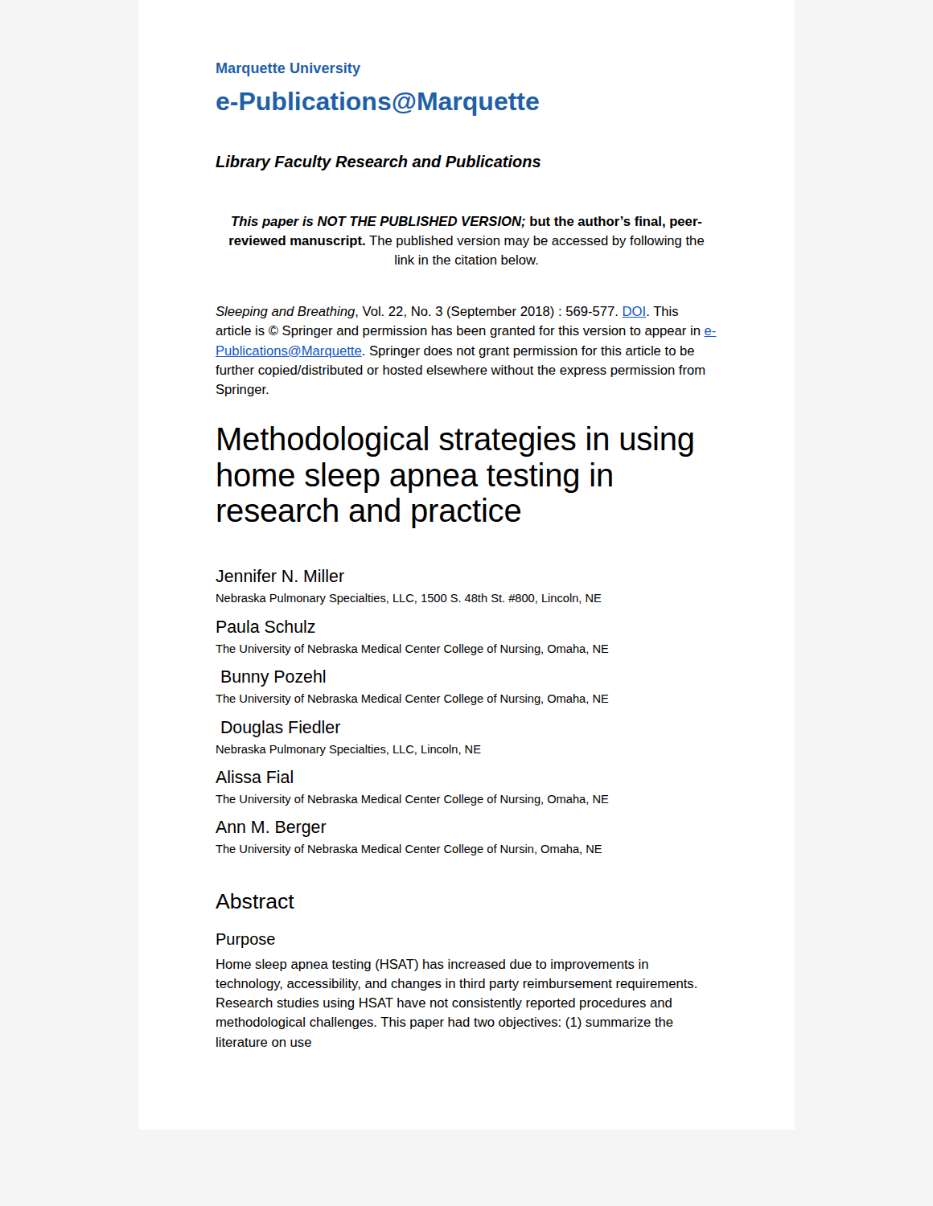Marquette University
e-Publications@Marquette
Library Faculty Research and Publications
This paper is NOT THE PUBLISHED VERSION; but the author’s final, peer-reviewed manuscript. The published version may be accessed by following the link in the citation below.
Sleeping and Breathing, Vol. 22, No. 3 (September 2018) : 569-577. DOI. This article is © Springer and permission has been granted for this version to appear in e-Publications@Marquette. Springer does not grant permission for this article to be further copied/distributed or hosted elsewhere without the express permission from Springer.
Methodological strategies in using home sleep apnea testing in research and practice
Jennifer N. Miller
Nebraska Pulmonary Specialties, LLC, 1500 S. 48th St. #800, Lincoln, NE
Paula Schulz
The University of Nebraska Medical Center College of Nursing, Omaha, NE
Bunny Pozehl
The University of Nebraska Medical Center College of Nursing, Omaha, NE
Douglas Fiedler
Nebraska Pulmonary Specialties, LLC, Lincoln, NE
Alissa Fial
The University of Nebraska Medical Center College of Nursing, Omaha, NE
Ann M. Berger
The University of Nebraska Medical Center College of Nursin, Omaha, NE
Abstract
Purpose
Home sleep apnea testing (HSAT) has increased due to improvements in technology, accessibility, and changes in third party reimbursement requirements. Research studies using HSAT have not consistently reported procedures and methodological challenges. This paper had two objectives: (1) summarize the literature on use